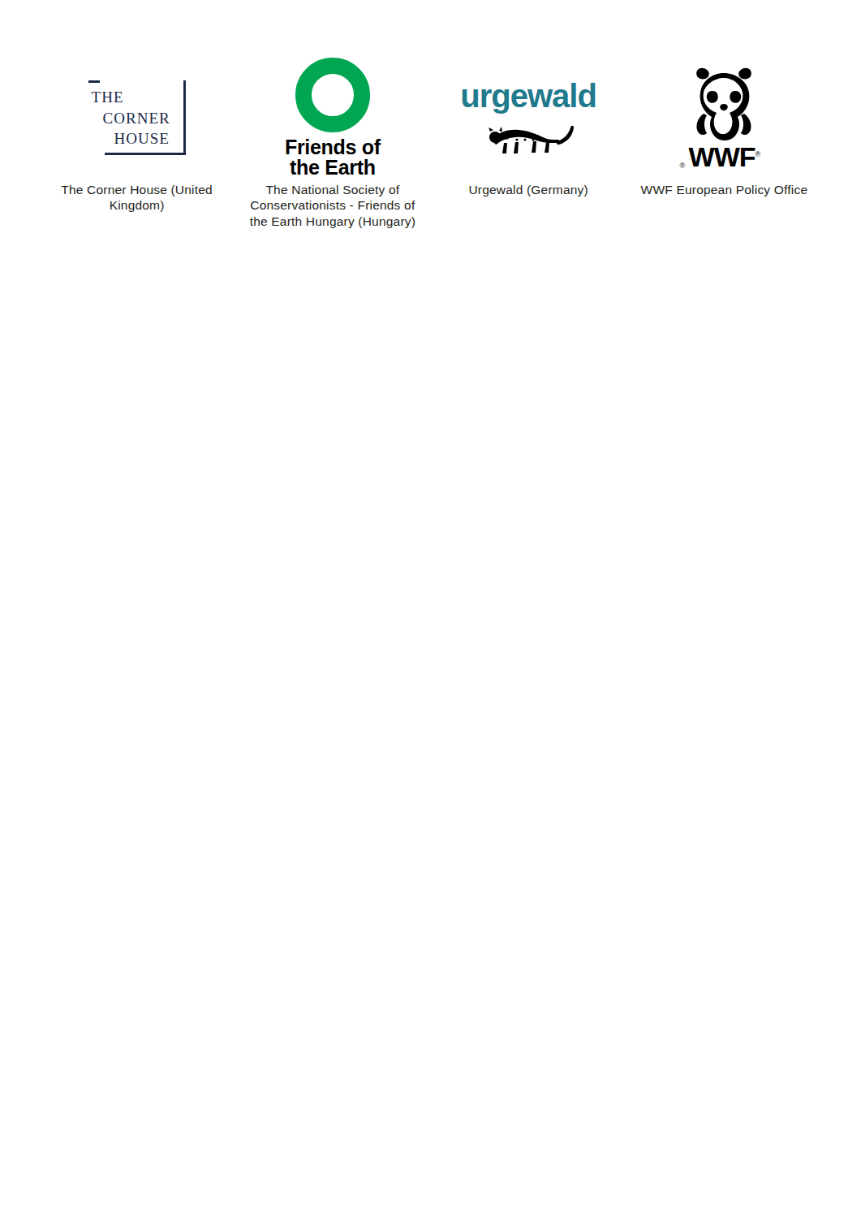THE
CORNER
HOUSE
The Corner House (United Kingdom)
Friends of
the Earth
The National Society of Conservationists - Friends of the Earth Hungary (Hungary)
urgewald
Urgewald (Germany)
®WWF®
WWF European Policy Office